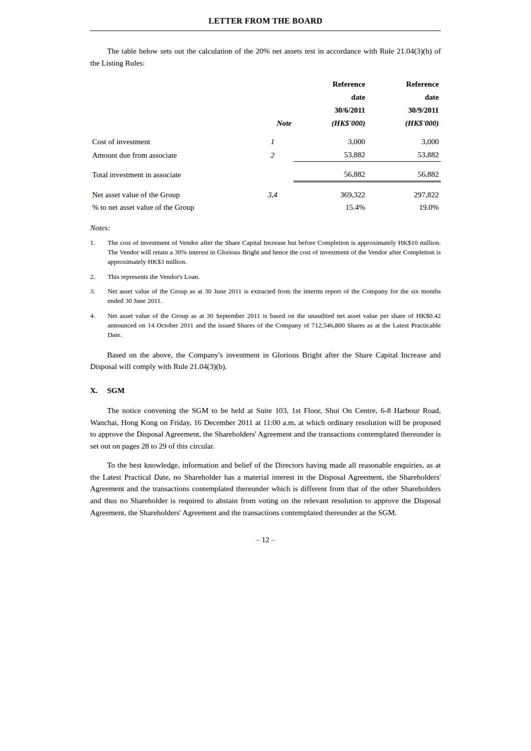LETTER FROM THE BOARD
The table below sets out the calculation of the 20% net assets test in accordance with Rule 21.04(3)(b) of the Listing Rules:
| | | Reference | Reference |
| --- | --- | --- | --- |
| | | date | date |
| | | 30/6/2011 | 30/9/2011 |
| | Note | (HK$'000) | (HK$'000) |
| Cost of investment | 1 | 3,000 | 3,000 |
| Amount due from associate | 2 | 53,882 | 53,882 |
| Total investment in associate | | 56,882 | 56,882 |
| Net asset value of the Group | 3,4 | 369,322 | 297,822 |
| % to net asset value of the Group | | 15.4% | 19.0% |
Notes:
The cost of investment of Vendor after the Share Capital Increase but before Completion is approximately HK$10 million. The Vendor will retain a 30% interest in Glorious Bright and hence the cost of investment of the Vendor after Completion is approximately HK$3 million.
This represents the Vendor's Loan.
Net asset value of the Group as at 30 June 2011 is extracted from the interim report of the Company for the six months ended 30 June 2011.
Net asset value of the Group as at 30 September 2011 is based on the unaudited net asset value per share of HK$0.42 announced on 14 October 2011 and the issued Shares of the Company of 712,546,800 Shares as at the Latest Practicable Date.
Based on the above, the Company's investment in Glorious Bright after the Share Capital Increase and Disposal will comply with Rule 21.04(3)(b).
X. SGM
The notice convening the SGM to be held at Suite 103, 1st Floor, Shui On Centre, 6-8 Harbour Road, Wanchai, Hong Kong on Friday, 16 December 2011 at 11:00 a.m, at which ordinary resolution will be proposed to approve the Disposal Agreement, the Shareholders' Agreement and the transactions contemplated thereunder is set out on pages 28 to 29 of this circular.
To the best knowledge, information and belief of the Directors having made all reasonable enquiries, as at the Latest Practical Date, no Shareholder has a material interest in the Disposal Agreement, the Shareholders' Agreement and the transactions contemplated thereunder which is different from that of the other Shareholders and thus no Shareholder is required to abstain from voting on the relevant resolution to approve the Disposal Agreement, the Shareholders' Agreement and the transactions contemplated thereunder at the SGM.
– 12 –